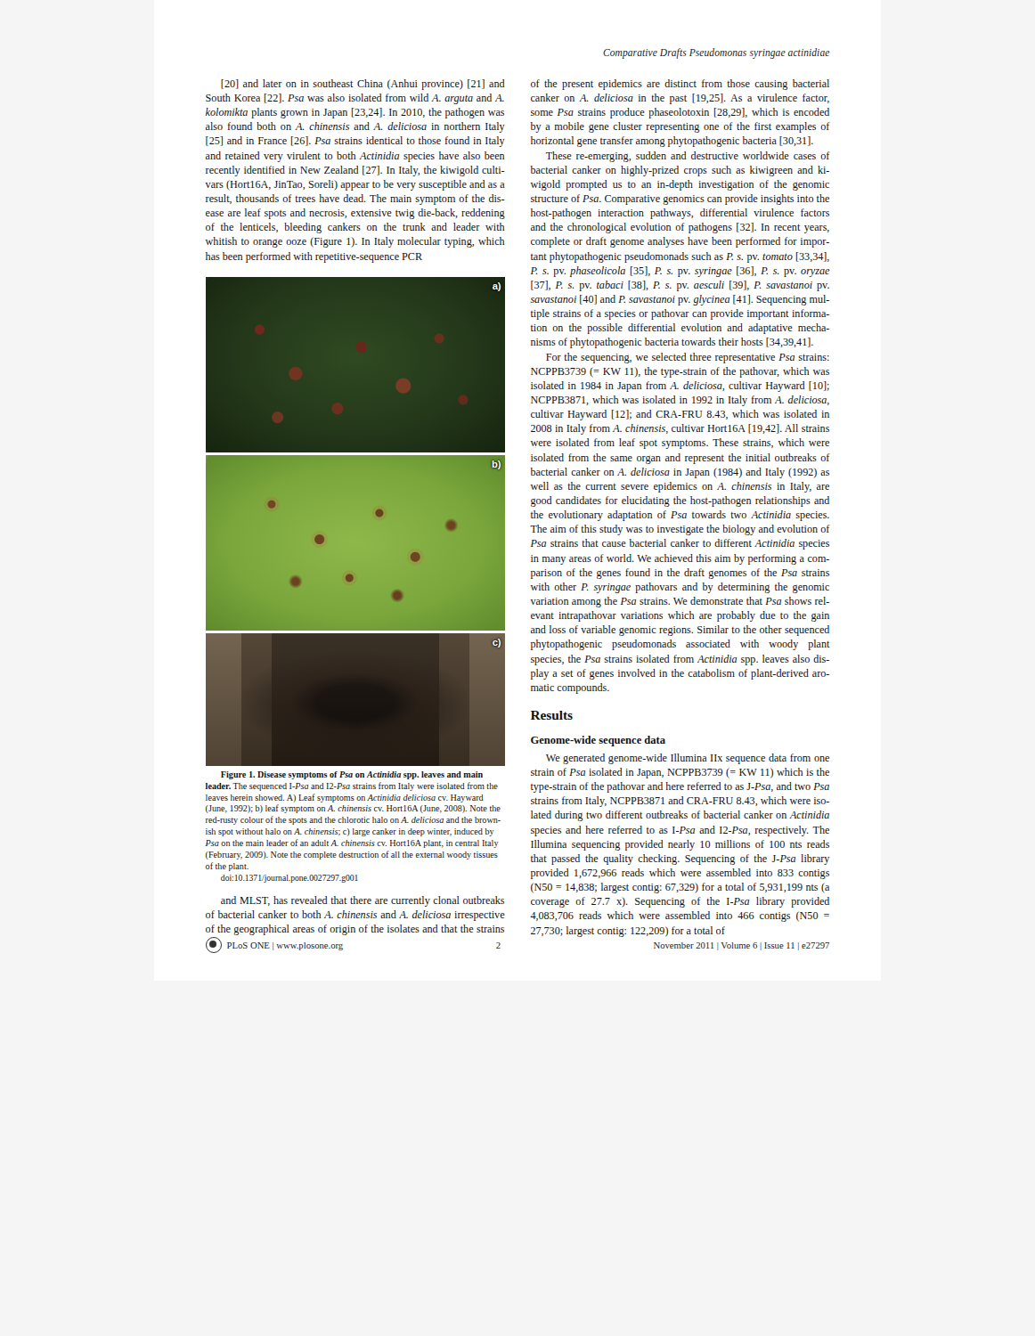Comparative Drafts Pseudomonas syringae actinidiae
[20] and later on in southeast China (Anhui province) [21] and South Korea [22]. Psa was also isolated from wild A. arguta and A. kolomikta plants grown in Japan [23,24]. In 2010, the pathogen was also found both on A. chinensis and A. deliciosa in northern Italy [25] and in France [26]. Psa strains identical to those found in Italy and retained very virulent to both Actinidia species have also been recently identified in New Zealand [27]. In Italy, the kiwigold cultivars (Hort16A, JinTao, Soreli) appear to be very susceptible and as a result, thousands of trees have dead. The main symptom of the disease are leaf spots and necrosis, extensive twig die-back, reddening of the lenticels, bleeding cankers on the trunk and leader with whitish to orange ooze (Figure 1). In Italy molecular typing, which has been performed with repetitive-sequence PCR
a)
b)
c)
Figure 1. Disease symptoms of Psa on Actinidia spp. leaves and main leader. The sequenced I-Psa and I2-Psa strains from Italy were isolated from the leaves herein showed. A) Leaf symptoms on Actinidia deliciosa cv. Hayward (June, 1992); b) leaf symptom on A. chinensis cv. Hort16A (June, 2008). Note the red-rusty colour of the spots and the chlorotic halo on A. deliciosa and the brownish spot without halo on A. chinensis; c) large canker in deep winter, induced by Psa on the main leader of an adult A. chinensis cv. Hort16A plant, in central Italy (February, 2009). Note the complete destruction of all the external woody tissues of the plant.
doi:10.1371/journal.pone.0027297.g001
and MLST, has revealed that there are currently clonal outbreaks of bacterial canker to both A. chinensis and A. deliciosa irrespective of the geographical areas of origin of the isolates and that the strains of the present epidemics are distinct from those causing bacterial canker on A. deliciosa in the past [19,25]. As a virulence factor, some Psa strains produce phaseolotoxin [28,29], which is encoded by a mobile gene cluster representing one of the first examples of horizontal gene transfer among phytopathogenic bacteria [30,31].
These re-emerging, sudden and destructive worldwide cases of bacterial canker on highly-prized crops such as kiwigreen and kiwigold prompted us to an in-depth investigation of the genomic structure of Psa. Comparative genomics can provide insights into the host-pathogen interaction pathways, differential virulence factors and the chronological evolution of pathogens [32]. In recent years, complete or draft genome analyses have been performed for important phytopathogenic pseudomonads such as P. s. pv. tomato [33,34], P. s. pv. phaseolicola [35], P. s. pv. syringae [36], P. s. pv. oryzae [37], P. s. pv. tabaci [38], P. s. pv. aesculi [39], P. savastanoi pv. savastanoi [40] and P. savastanoi pv. glycinea [41]. Sequencing multiple strains of a species or pathovar can provide important information on the possible differential evolution and adaptative mechanisms of phytopathogenic bacteria towards their hosts [34,39,41].
For the sequencing, we selected three representative Psa strains: NCPPB3739 (= KW 11), the type-strain of the pathovar, which was isolated in 1984 in Japan from A. deliciosa, cultivar Hayward [10]; NCPPB3871, which was isolated in 1992 in Italy from A. deliciosa, cultivar Hayward [12]; and CRA-FRU 8.43, which was isolated in 2008 in Italy from A. chinensis, cultivar Hort16A [19,42]. All strains were isolated from leaf spot symptoms. These strains, which were isolated from the same organ and represent the initial outbreaks of bacterial canker on A. deliciosa in Japan (1984) and Italy (1992) as well as the current severe epidemics on A. chinensis in Italy, are good candidates for elucidating the host-pathogen relationships and the evolutionary adaptation of Psa towards two Actinidia species. The aim of this study was to investigate the biology and evolution of Psa strains that cause bacterial canker to different Actinidia species in many areas of world. We achieved this aim by performing a comparison of the genes found in the draft genomes of the Psa strains with other P. syringae pathovars and by determining the genomic variation among the Psa strains. We demonstrate that Psa shows relevant intrapathovar variations which are probably due to the gain and loss of variable genomic regions. Similar to the other sequenced phytopathogenic pseudomonads associated with woody plant species, the Psa strains isolated from Actinidia spp. leaves also display a set of genes involved in the catabolism of plant-derived aromatic compounds.
Results
Genome-wide sequence data
We generated genome-wide Illumina IIx sequence data from one strain of Psa isolated in Japan, NCPPB3739 (= KW 11) which is the type-strain of the pathovar and here referred to as J-Psa, and two Psa strains from Italy, NCPPB3871 and CRA-FRU 8.43, which were isolated during two different outbreaks of bacterial canker on Actinidia species and here referred to as I-Psa and I2-Psa, respectively. The Illumina sequencing provided nearly 10 millions of 100 nts reads that passed the quality checking. Sequencing of the J-Psa library provided 1,672,966 reads which were assembled into 833 contigs (N50 = 14,838; largest contig: 67,329) for a total of 5,931,199 nts (a coverage of 27.7 x). Sequencing of the I-Psa library provided 4,083,706 reads which were assembled into 466 contigs (N50 = 27,730; largest contig: 122,209) for a total of
PLoS ONE | www.plosone.org
2
November 2011 | Volume 6 | Issue 11 | e27297